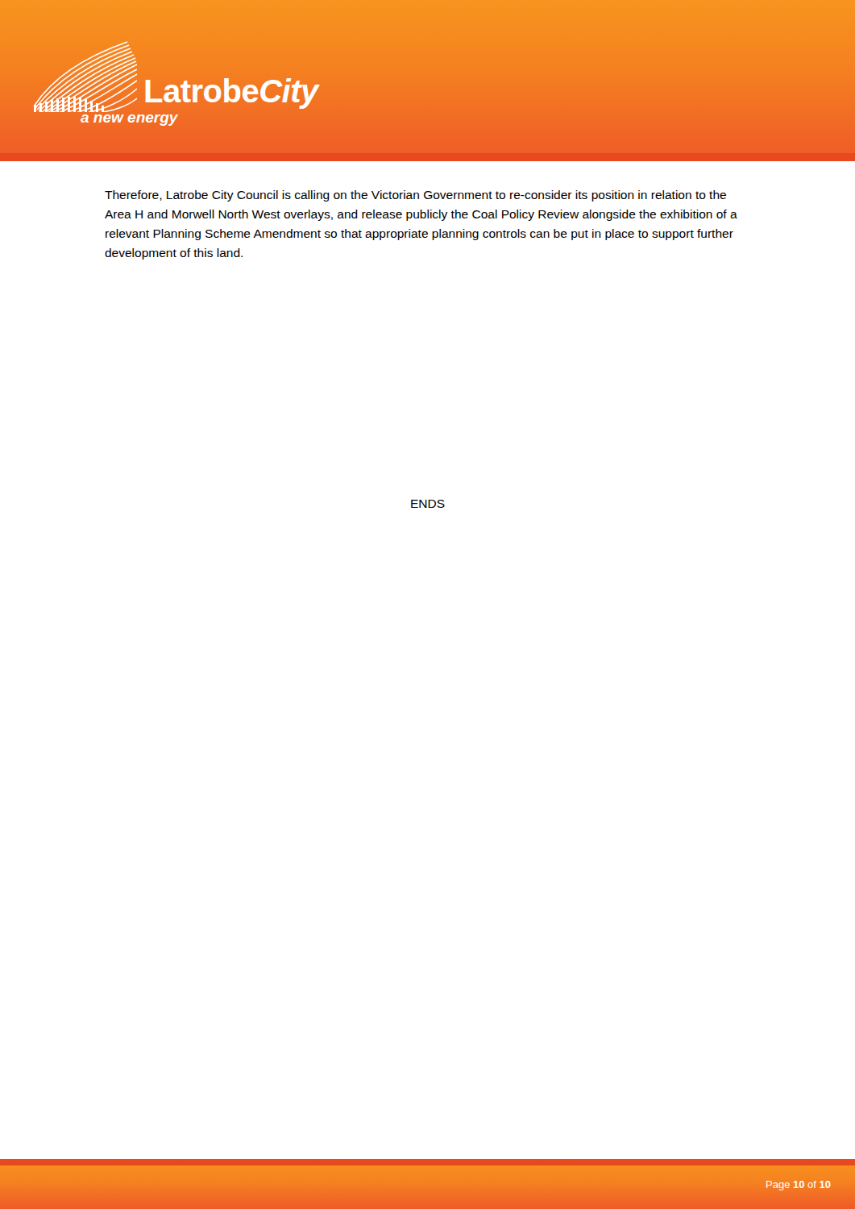LatrobeCity
a new energy
Therefore, Latrobe City Council is calling on the Victorian Government to re-consider its position in relation to the Area H and Morwell North West overlays, and release publicly the Coal Policy Review alongside the exhibition of a relevant Planning Scheme Amendment so that appropriate planning controls can be put in place to support further development of this land.
ENDS
Page 10 of 10